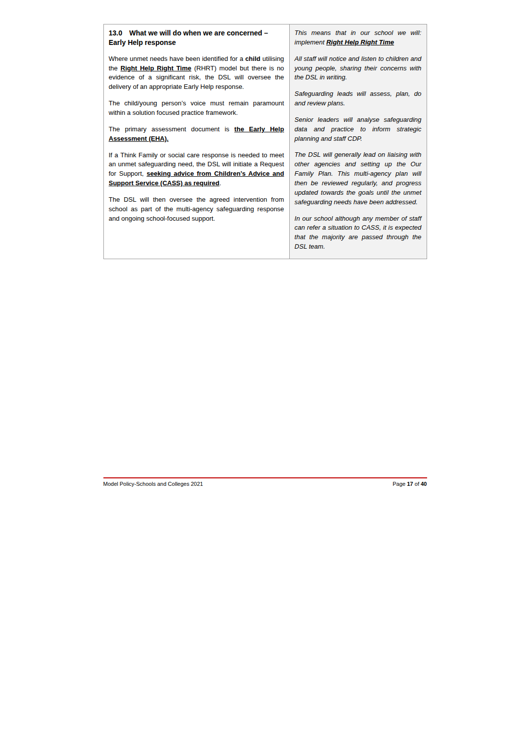| 13.0 What we will do when we are concerned – Early Help response Where unmet needs have been identified for a child utilising the Right Help Right Time (RHRT) model but there is no evidence of a significant risk, the DSL will oversee the delivery of an appropriate Early Help response. The child/young person’s voice must remain paramount within a solution focused practice framework. The primary assessment document is the Early Help Assessment (EHA). If a Think Family or social care response is needed to meet an unmet safeguarding need, the DSL will initiate a Request for Support, seeking advice from Children’s Advice and Support Service (CASS) as required . The DSL will then oversee the agreed intervention from school as part of the multi-agency safeguarding response and ongoing school-focused support. | This means that in our school we will: implement Right Help Right Time All staff will notice and listen to children and young people, sharing their concerns with the DSL in writing. Safeguarding leads will assess, plan, do and review plans. Senior leaders will analyse safeguarding data and practice to inform strategic planning and staff CDP. The DSL will generally lead on liaising with other agencies and setting up the Our Family Plan. This multi-agency plan will then be reviewed regularly, and progress updated towards the goals until the unmet safeguarding needs have been addressed. In our school although any member of staff can refer a situation to CASS, it is expected that the majority are passed through the DSL team. |
Model Policy-Schools and Colleges 2021 Page 17 of 40